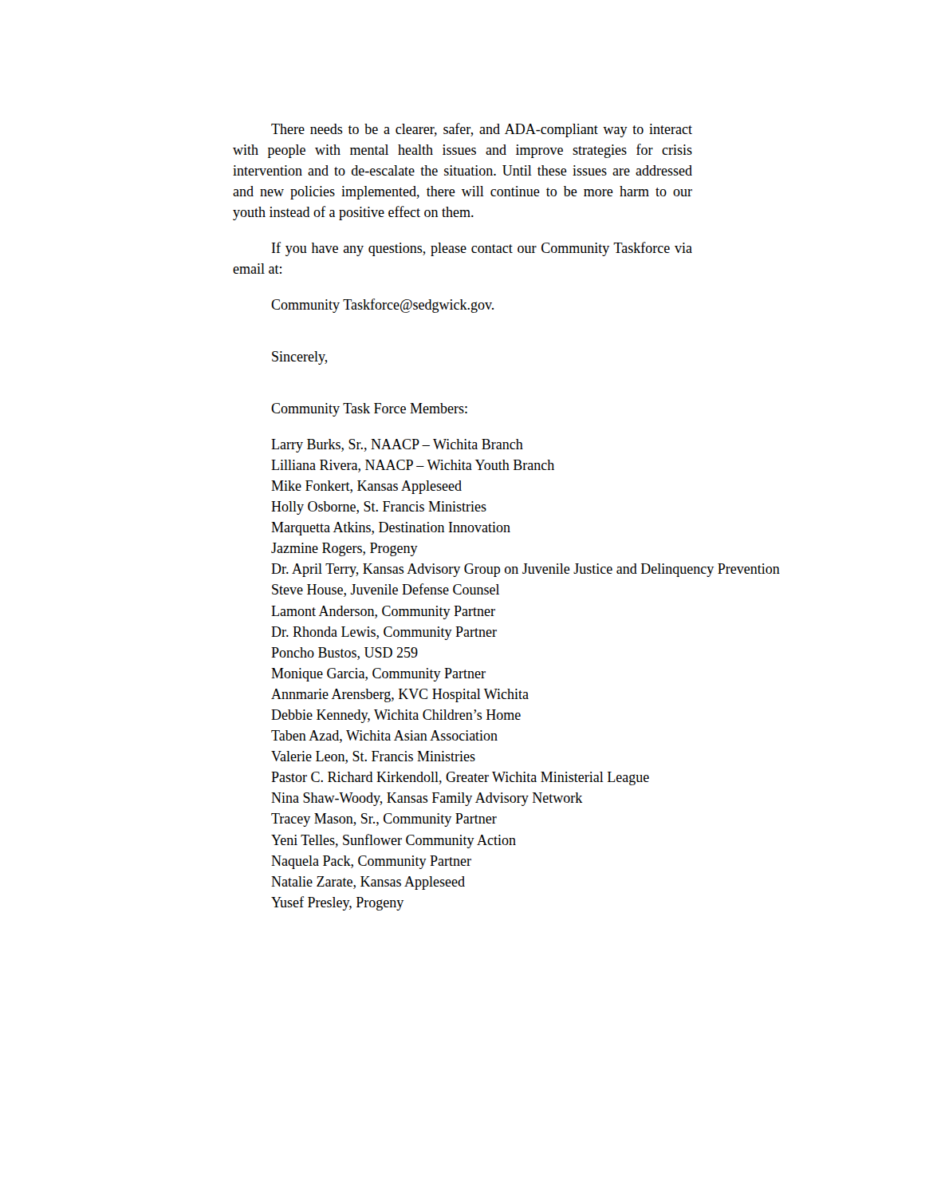There needs to be a clearer, safer, and ADA-compliant way to interact with people with mental health issues and improve strategies for crisis intervention and to de-escalate the situation. Until these issues are addressed and new policies implemented, there will continue to be more harm to our youth instead of a positive effect on them.
If you have any questions, please contact our Community Taskforce via email at:
Community Taskforce@sedgwick.gov.
Sincerely,
Community Task Force Members:
Larry Burks, Sr., NAACP – Wichita Branch
Lilliana Rivera, NAACP – Wichita Youth Branch
Mike Fonkert, Kansas Appleseed
Holly Osborne, St. Francis Ministries
Marquetta Atkins, Destination Innovation
Jazmine Rogers, Progeny
Dr. April Terry, Kansas Advisory Group on Juvenile Justice and Delinquency Prevention
Steve House, Juvenile Defense Counsel
Lamont Anderson, Community Partner
Dr. Rhonda Lewis, Community Partner
Poncho Bustos, USD 259
Monique Garcia, Community Partner
Annmarie Arensberg, KVC Hospital Wichita
Debbie Kennedy, Wichita Children’s Home
Taben Azad, Wichita Asian Association
Valerie Leon, St. Francis Ministries
Pastor C. Richard Kirkendoll, Greater Wichita Ministerial League
Nina Shaw-Woody, Kansas Family Advisory Network
Tracey Mason, Sr., Community Partner
Yeni Telles, Sunflower Community Action
Naquela Pack, Community Partner
Natalie Zarate, Kansas Appleseed
Yusef Presley, Progeny